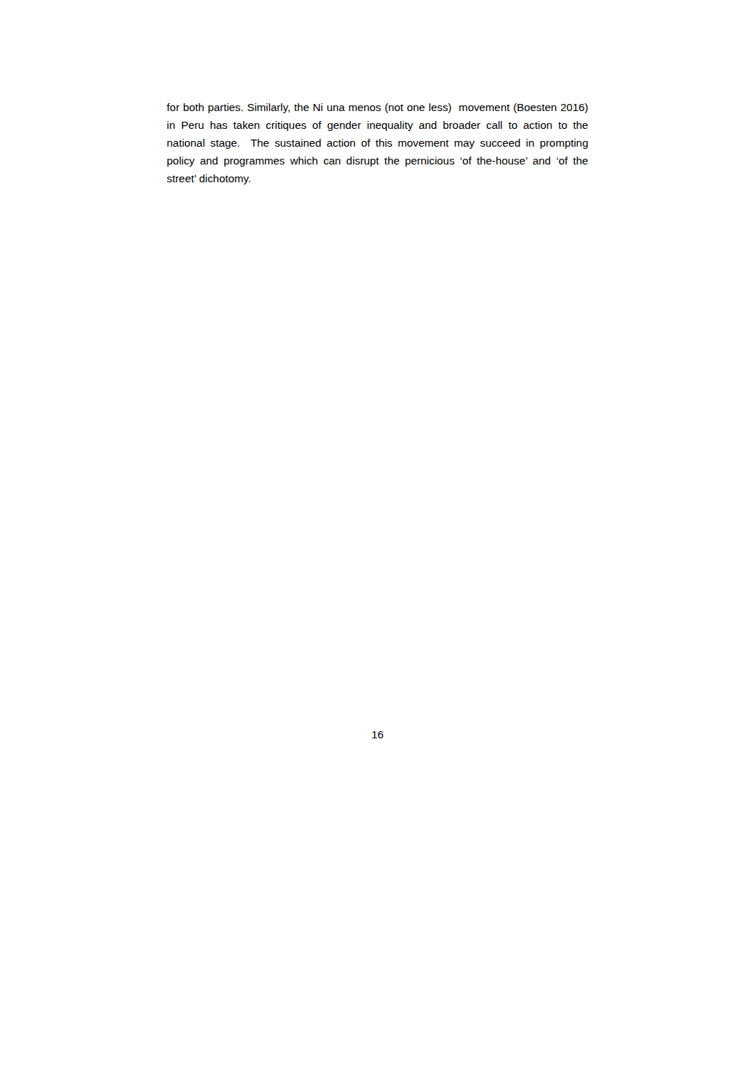for both parties. Similarly, the Ni una menos (not one less) movement (Boesten 2016) in Peru has taken critiques of gender inequality and broader call to action to the national stage. The sustained action of this movement may succeed in prompting policy and programmes which can disrupt the pernicious ‘of the-house’ and ‘of the street’ dichotomy.
16